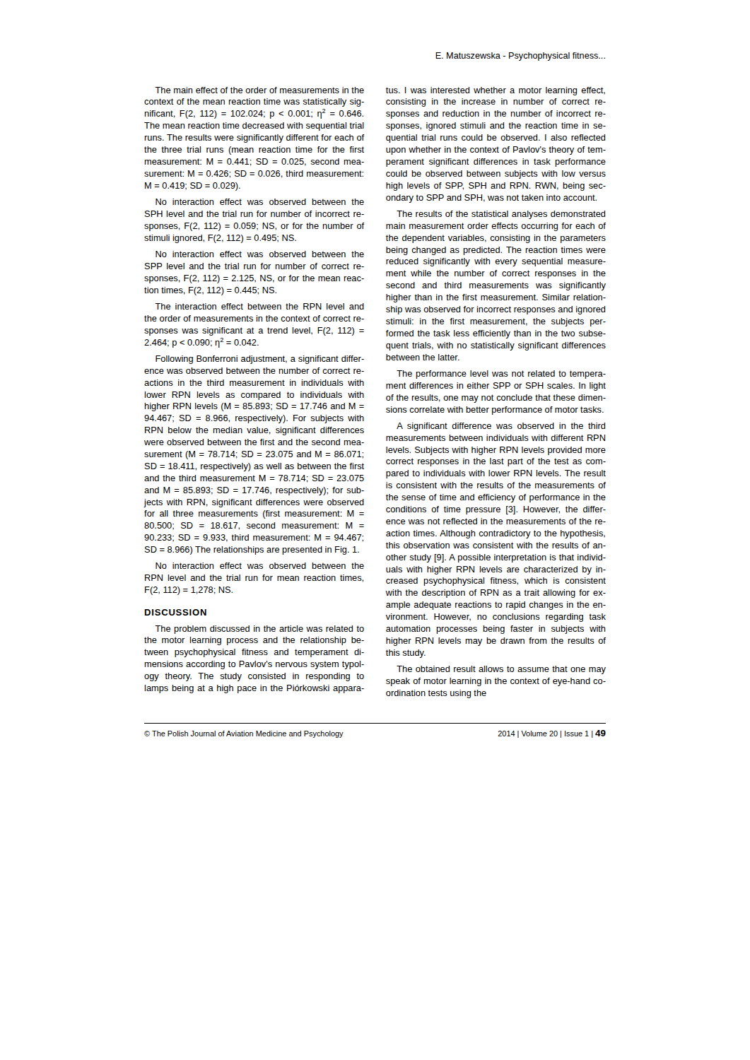E. Matuszewska - Psychophysical fitness...
The main effect of the order of measurements in the context of the mean reaction time was statistically significant, F(2, 112) = 102.024; p < 0.001; η2 = 0.646. The mean reaction time decreased with sequential trial runs. The results were significantly different for each of the three trial runs (mean reaction time for the first measurement: M = 0.441; SD = 0.025, second measurement: M = 0.426; SD = 0.026, third measurement: M = 0.419; SD = 0.029).
No interaction effect was observed between the SPH level and the trial run for number of incorrect responses, F(2, 112) = 0.059; NS, or for the number of stimuli ignored, F(2, 112) = 0.495; NS.
No interaction effect was observed between the SPP level and the trial run for number of correct responses, F(2, 112) = 2.125, NS, or for the mean reaction times, F(2, 112) = 0.445; NS.
The interaction effect between the RPN level and the order of measurements in the context of correct responses was significant at a trend level, F(2, 112) = 2.464; p < 0.090; η2 = 0.042.
Following Bonferroni adjustment, a significant difference was observed between the number of correct reactions in the third measurement in individuals with lower RPN levels as compared to individuals with higher RPN levels (M = 85.893; SD = 17.746 and M = 94.467; SD = 8.966, respectively). For subjects with RPN below the median value, significant differences were observed between the first and the second measurement (M = 78.714; SD = 23.075 and M = 86.071; SD = 18.411, respectively) as well as between the first and the third measurement M = 78.714; SD = 23.075 and M = 85.893; SD = 17.746, respectively); for subjects with RPN, significant differences were observed for all three measurements (first measurement: M = 80.500; SD = 18.617, second measurement: M = 90.233; SD = 9.933, third measurement: M = 94.467; SD = 8.966) The relationships are presented in Fig. 1.
No interaction effect was observed between the RPN level and the trial run for mean reaction times, F(2, 112) = 1,278; NS.
DISCUSSION
The problem discussed in the article was related to the motor learning process and the relationship between psychophysical fitness and temperament dimensions according to Pavlov's nervous system typology theory. The study consisted in responding to lamps being at a high pace in the Piórkowski apparatus. I was interested whether a motor learning effect, consisting in the increase in number of correct responses and reduction in the number of incorrect responses, ignored stimuli and the reaction time in sequential trial runs could be observed. I also reflected upon whether in the context of Pavlov's theory of temperament significant differences in task performance could be observed between subjects with low versus high levels of SPP, SPH and RPN. RWN, being secondary to SPP and SPH, was not taken into account.
The results of the statistical analyses demonstrated main measurement order effects occurring for each of the dependent variables, consisting in the parameters being changed as predicted. The reaction times were reduced significantly with every sequential measurement while the number of correct responses in the second and third measurements was significantly higher than in the first measurement. Similar relationship was observed for incorrect responses and ignored stimuli: in the first measurement, the subjects performed the task less efficiently than in the two subsequent trials, with no statistically significant differences between the latter.
The performance level was not related to temperament differences in either SPP or SPH scales. In light of the results, one may not conclude that these dimensions correlate with better performance of motor tasks.
A significant difference was observed in the third measurements between individuals with different RPN levels. Subjects with higher RPN levels provided more correct responses in the last part of the test as compared to individuals with lower RPN levels. The result is consistent with the results of the measurements of the sense of time and efficiency of performance in the conditions of time pressure [3]. However, the difference was not reflected in the measurements of the reaction times. Although contradictory to the hypothesis, this observation was consistent with the results of another study [9]. A possible interpretation is that individuals with higher RPN levels are characterized by increased psychophysical fitness, which is consistent with the description of RPN as a trait allowing for example adequate reactions to rapid changes in the environment. However, no conclusions regarding task automation processes being faster in subjects with higher RPN levels may be drawn from the results of this study.
The obtained result allows to assume that one may speak of motor learning in the context of eye-hand coordination tests using the
© The Polish Journal of Aviation Medicine and Psychology
2014 | Volume 20 | Issue 1 | 49